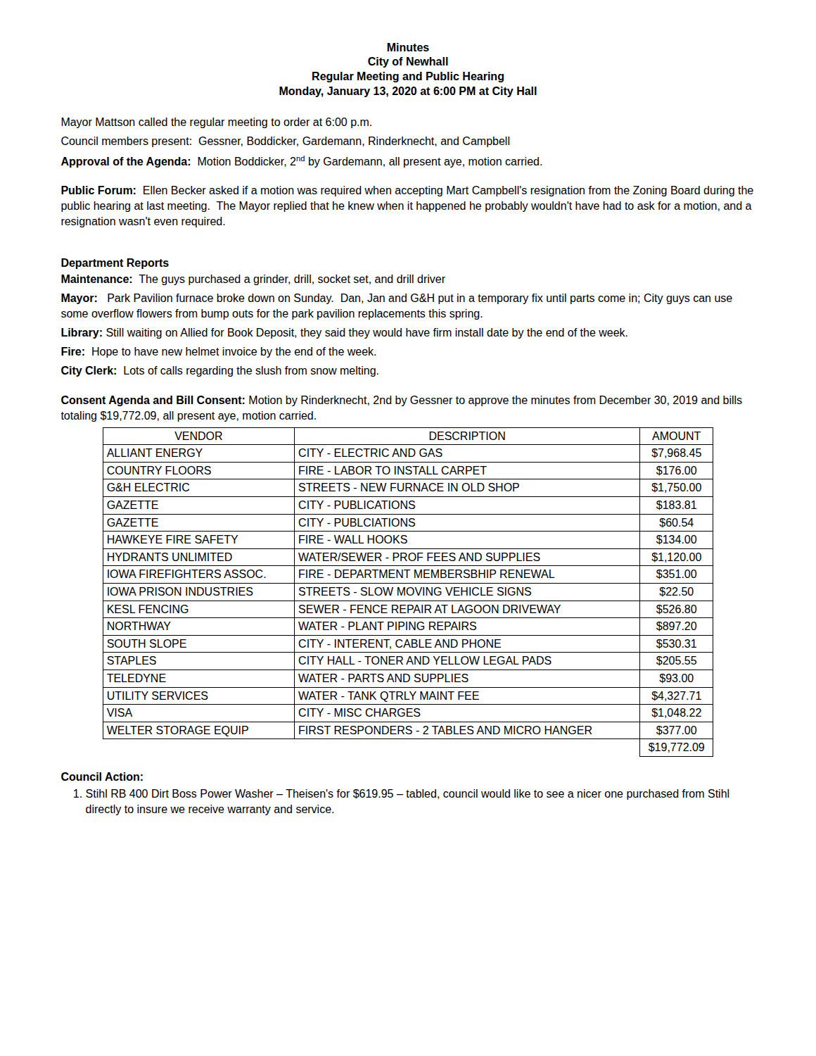Minutes
City of Newhall
Regular Meeting and Public Hearing
Monday, January 13, 2020 at 6:00 PM at City Hall
Mayor Mattson called the regular meeting to order at 6:00 p.m.
Council members present: Gessner, Boddicker, Gardemann, Rinderknecht, and Campbell
Approval of the Agenda: Motion Boddicker, 2nd by Gardemann, all present aye, motion carried.
Public Forum: Ellen Becker asked if a motion was required when accepting Mart Campbell's resignation from the Zoning Board during the public hearing at last meeting. The Mayor replied that he knew when it happened he probably wouldn't have had to ask for a motion, and a resignation wasn't even required.
Department Reports
Maintenance: The guys purchased a grinder, drill, socket set, and drill driver
Mayor: Park Pavilion furnace broke down on Sunday. Dan, Jan and G&H put in a temporary fix until parts come in; City guys can use some overflow flowers from bump outs for the park pavilion replacements this spring.
Library: Still waiting on Allied for Book Deposit, they said they would have firm install date by the end of the week.
Fire: Hope to have new helmet invoice by the end of the week.
City Clerk: Lots of calls regarding the slush from snow melting.
Consent Agenda and Bill Consent: Motion by Rinderknecht, 2nd by Gessner to approve the minutes from December 30, 2019 and bills totaling $19,772.09, all present aye, motion carried.
| VENDOR | DESCRIPTION | AMOUNT |
| --- | --- | --- |
| ALLIANT ENERGY | CITY - ELECTRIC AND GAS | $7,968.45 |
| COUNTRY FLOORS | FIRE - LABOR TO INSTALL CARPET | $176.00 |
| G&H ELECTRIC | STREETS - NEW FURNACE IN OLD SHOP | $1,750.00 |
| GAZETTE | CITY - PUBLICATIONS | $183.81 |
| GAZETTE | CITY - PUBLCIATIONS | $60.54 |
| HAWKEYE FIRE SAFETY | FIRE - WALL HOOKS | $134.00 |
| HYDRANTS UNLIMITED | WATER/SEWER - PROF FEES AND SUPPLIES | $1,120.00 |
| IOWA FIREFIGHTERS ASSOC. | FIRE - DEPARTMENT MEMBERSBHIP RENEWAL | $351.00 |
| IOWA PRISON INDUSTRIES | STREETS - SLOW MOVING VEHICLE SIGNS | $22.50 |
| KESL FENCING | SEWER - FENCE REPAIR AT LAGOON DRIVEWAY | $526.80 |
| NORTHWAY | WATER - PLANT PIPING REPAIRS | $897.20 |
| SOUTH SLOPE | CITY - INTERENT, CABLE AND PHONE | $530.31 |
| STAPLES | CITY HALL - TONER AND YELLOW LEGAL PADS | $205.55 |
| TELEDYNE | WATER - PARTS AND SUPPLIES | $93.00 |
| UTILITY SERVICES | WATER - TANK QTRLY MAINT FEE | $4,327.71 |
| VISA | CITY - MISC CHARGES | $1,048.22 |
| WELTER STORAGE EQUIP | FIRST RESPONDERS - 2 TABLES AND MICRO HANGER | $377.00 |
| | | $19,772.09 |
Council Action:
Stihl RB 400 Dirt Boss Power Washer – Theisen's for $619.95 – tabled, council would like to see a nicer one purchased from Stihl directly to insure we receive warranty and service.